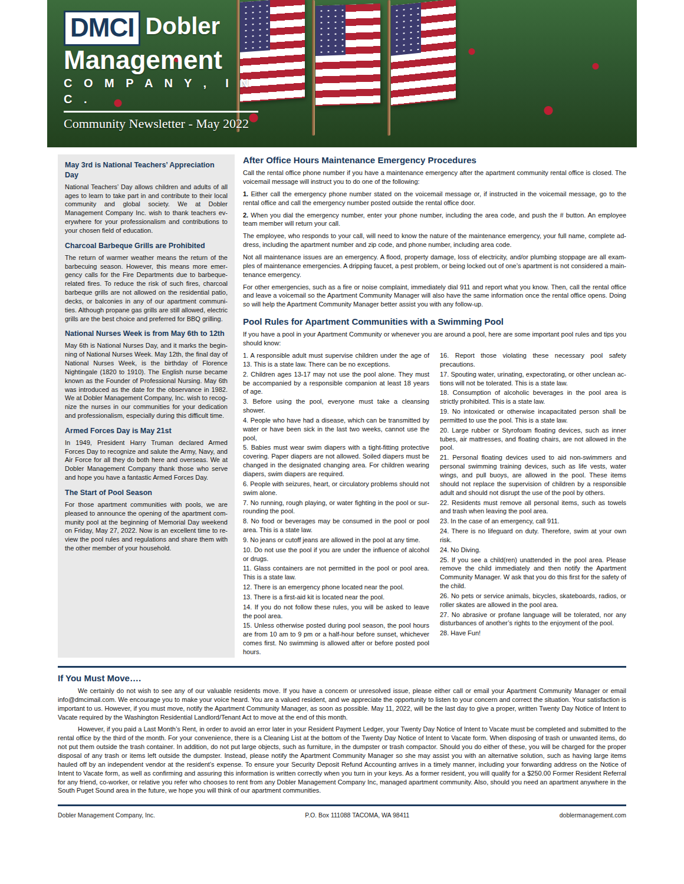DMCI
Dobler
Management
C O M P A N Y , I N C .
Community Newsletter - May 2022
May 3rd is National Teachers’ Appreciation Day
National Teachers’ Day allows children and adults of all ages to learn to take part in and contribute to their local community and global society. We at Dobler Management Company Inc. wish to thank teachers everywhere for your professionalism and contributions to your chosen field of education.
Charcoal Barbeque Grills are Prohibited
The return of warmer weather means the return of the barbecuing season. However, this means more emergency calls for the Fire Departments due to barbeque-related fires. To reduce the risk of such fires, charcoal barbeque grills are not allowed on the residential patio, decks, or balconies in any of our apartment communities. Although propane gas grills are still allowed, electric grills are the best choice and preferred for BBQ grilling.
National Nurses Week is from May 6th to 12th
May 6th is National Nurses Day, and it marks the beginning of National Nurses Week. May 12th, the final day of National Nurses Week, is the birthday of Florence Nightingale (1820 to 1910). The English nurse became known as the Founder of Professional Nursing. May 6th was introduced as the date for the observance in 1982. We at Dobler Management Company, Inc. wish to recognize the nurses in our communities for your dedication and professionalism, especially during this difficult time.
Armed Forces Day is May 21st
In 1949, President Harry Truman declared Armed Forces Day to recognize and salute the Army, Navy, and Air Force for all they do both here and overseas. We at Dobler Management Company thank those who serve and hope you have a fantastic Armed Forces Day.
The Start of Pool Season
For those apartment communities with pools, we are pleased to announce the opening of the apartment community pool at the beginning of Memorial Day weekend on Friday, May 27, 2022. Now is an excellent time to review the pool rules and regulations and share them with the other member of your household.
After Office Hours Maintenance Emergency Procedures
Call the rental office phone number if you have a maintenance emergency after the apartment community rental office is closed. The voicemail message will instruct you to do one of the following:
1. Either call the emergency phone number stated on the voicemail message or, if instructed in the voicemail message, go to the rental office and call the emergency number posted outside the rental office door.
2. When you dial the emergency number, enter your phone number, including the area code, and push the # button. An employee team member will return your call.
The employee, who responds to your call, will need to know the nature of the maintenance emergency, your full name, complete address, including the apartment number and zip code, and phone number, including area code.
Not all maintenance issues are an emergency. A flood, property damage, loss of electricity, and/or plumbing stoppage are all examples of maintenance emergencies. A dripping faucet, a pest problem, or being locked out of one’s apartment is not considered a maintenance emergency.
For other emergencies, such as a fire or noise complaint, immediately dial 911 and report what you know. Then, call the rental office and leave a voicemail so the Apartment Community Manager will also have the same information once the rental office opens. Doing so will help the Apartment Community Manager better assist you with any follow-up.
Pool Rules for Apartment Communities with a Swimming Pool
If you have a pool in your Apartment Community or whenever you are around a pool, here are some important pool rules and tips you should know:
1. A responsible adult must supervise children under the age of 13. This is a state law. There can be no exceptions.
2. Children ages 13-17 may not use the pool alone. They must be accompanied by a responsible companion at least 18 years of age.
3. Before using the pool, everyone must take a cleansing shower.
4. People who have had a disease, which can be transmitted by water or have been sick in the last two weeks, cannot use the pool,
5. Babies must wear swim diapers with a tight-fitting protective covering. Paper diapers are not allowed. Soiled diapers must be changed in the designated changing area. For children wearing diapers, swim diapers are required.
6. People with seizures, heart, or circulatory problems should not swim alone.
7. No running, rough playing, or water fighting in the pool or surrounding the pool.
8. No food or beverages may be consumed in the pool or pool area. This is a state law.
9. No jeans or cutoff jeans are allowed in the pool at any time.
10. Do not use the pool if you are under the influence of alcohol or drugs.
11. Glass containers are not permitted in the pool or pool area. This is a state law.
12. There is an emergency phone located near the pool.
13. There is a first-aid kit is located near the pool.
14. If you do not follow these rules, you will be asked to leave the pool area.
15. Unless otherwise posted during pool season, the pool hours are from 10 am to 9 pm or a half-hour before sunset, whichever comes first. No swimming is allowed after or before posted pool hours.
16. Report those violating these necessary pool safety precautions.
17. Spouting water, urinating, expectorating, or other unclean actions will not be tolerated. This is a state law.
18. Consumption of alcoholic beverages in the pool area is strictly prohibited. This is a state law.
19. No intoxicated or otherwise incapacitated person shall be permitted to use the pool. This is a state law.
20. Large rubber or Styrofoam floating devices, such as inner tubes, air mattresses, and floating chairs, are not allowed in the pool.
21. Personal floating devices used to aid non-swimmers and personal swimming training devices, such as life vests, water wings, and pull buoys, are allowed in the pool. These items should not replace the supervision of children by a responsible adult and should not disrupt the use of the pool by others.
22. Residents must remove all personal items, such as towels and trash when leaving the pool area.
23. In the case of an emergency, call 911.
24. There is no lifeguard on duty. Therefore, swim at your own risk.
24. No Diving.
25. If you see a child(ren) unattended in the pool area. Please remove the child immediately and then notify the Apartment Community Manager. W ask that you do this first for the safety of the child.
26. No pets or service animals, bicycles, skateboards, radios, or roller skates are allowed in the pool area.
27. No abrasive or profane language will be tolerated, nor any disturbances of another’s rights to the enjoyment of the pool.
28. Have Fun!
If You Must Move….
We certainly do not wish to see any of our valuable residents move. If you have a concern or unresolved issue, please either call or email your Apartment Community Manager or email info@dmcimail.com. We encourage you to make your voice heard. You are a valued resident, and we appreciate the opportunity to listen to your concern and correct the situation. Your satisfaction is important to us. However, if you must move, notify the Apartment Community Manager, as soon as possible. May 11, 2022, will be the last day to give a proper, written Twenty Day Notice of Intent to Vacate required by the Washington Residential Landlord/Tenant Act to move at the end of this month.
However, if you paid a Last Month’s Rent, in order to avoid an error later in your Resident Payment Ledger, your Twenty Day Notice of Intent to Vacate must be completed and submitted to the rental office by the third of the month. For your convenience, there is a Cleaning List at the bottom of the Twenty Day Notice of Intent to Vacate form. When disposing of trash or unwanted items, do not put them outside the trash container. In addition, do not put large objects, such as furniture, in the dumpster or trash compactor. Should you do either of these, you will be charged for the proper disposal of any trash or items left outside the dumpster. Instead, please notify the Apartment Community Manager so she may assist you with an alternative solution, such as having large items hauled off by an independent vendor at the resident’s expense. To ensure your Security Deposit Refund Accounting arrives in a timely manner, including your forwarding address on the Notice of Intent to Vacate form, as well as confirming and assuring this information is written correctly when you turn in your keys. As a former resident, you will qualify for a $250.00 Former Resident Referral for any friend, co-worker, or relative you refer who chooses to rent from any Dobler Management Company Inc, managed apartment community. Also, should you need an apartment anywhere in the South Puget Sound area in the future, we hope you will think of our apartment communities.
Dobler Management Company, Inc.
P.O. Box 111088 TACOMA, WA 98411
doblermanagement.com